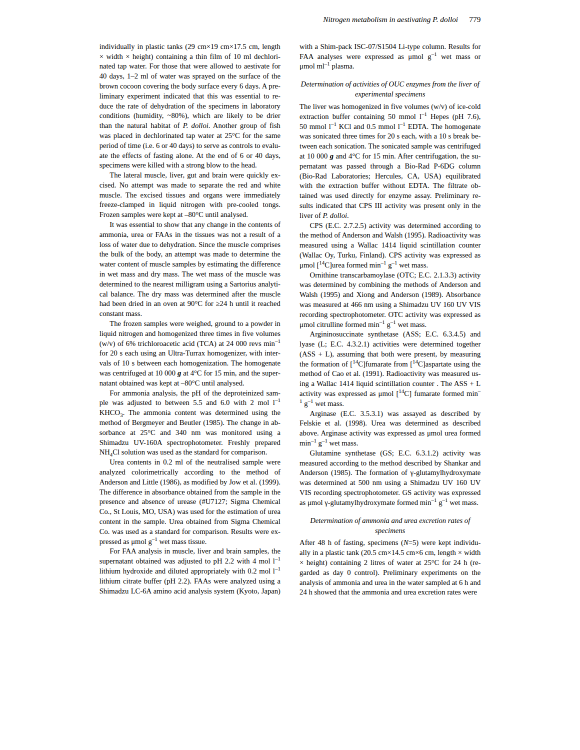Nitrogen metabolism in aestivating P. dolloi 779
individually in plastic tanks (29 cm×19 cm×17.5 cm, length × width × height) containing a thin film of 10 ml dechlorinated tap water. For those that were allowed to aestivate for 40 days, 1–2 ml of water was sprayed on the surface of the brown cocoon covering the body surface every 6 days. A preliminary experiment indicated that this was essential to reduce the rate of dehydration of the specimens in laboratory conditions (humidity, ~80%), which are likely to be drier than the natural habitat of P. dolloi. Another group of fish was placed in dechlorinated tap water at 25°C for the same period of time (i.e. 6 or 40 days) to serve as controls to evaluate the effects of fasting alone. At the end of 6 or 40 days, specimens were killed with a strong blow to the head.
The lateral muscle, liver, gut and brain were quickly excised. No attempt was made to separate the red and white muscle. The excised tissues and organs were immediately freeze-clamped in liquid nitrogen with pre-cooled tongs. Frozen samples were kept at –80°C until analysed.
It was essential to show that any change in the contents of ammonia, urea or FAAs in the tissues was not a result of a loss of water due to dehydration. Since the muscle comprises the bulk of the body, an attempt was made to determine the water content of muscle samples by estimating the difference in wet mass and dry mass. The wet mass of the muscle was determined to the nearest milligram using a Sartorius analytical balance. The dry mass was determined after the muscle had been dried in an oven at 90°C for ≥24 h until it reached constant mass.
The frozen samples were weighed, ground to a powder in liquid nitrogen and homogenized three times in five volumes (w/v) of 6% trichloroacetic acid (TCA) at 24 000 revs min–1 for 20 s each using an Ultra-Turrax homogenizer, with intervals of 10 s between each homogenization. The homogenate was centrifuged at 10 000 g at 4°C for 15 min, and the supernatant obtained was kept at –80°C until analysed.
For ammonia analysis, the pH of the deproteinized sample was adjusted to between 5.5 and 6.0 with 2 mol l–1 KHCO3. The ammonia content was determined using the method of Bergmeyer and Beutler (1985). The change in absorbance at 25°C and 340 nm was monitored using a Shimadzu UV-160A spectrophotometer. Freshly prepared NH4Cl solution was used as the standard for comparison.
Urea contents in 0.2 ml of the neutralised sample were analyzed colorimetrically according to the method of Anderson and Little (1986), as modified by Jow et al. (1999). The difference in absorbance obtained from the sample in the presence and absence of urease (#U7127; Sigma Chemical Co., St Louis, MO, USA) was used for the estimation of urea content in the sample. Urea obtained from Sigma Chemical Co. was used as a standard for comparison. Results were expressed as μmol g–1 wet mass tissue.
For FAA analysis in muscle, liver and brain samples, the supernatant obtained was adjusted to pH 2.2 with 4 mol l–1 lithium hydroxide and diluted appropriately with 0.2 mol l–1 lithium citrate buffer (pH 2.2). FAAs were analyzed using a Shimadzu LC-6A amino acid analysis system (Kyoto, Japan) with a Shim-pack ISC-07/S1504 Li-type column. Results for FAA analyses were expressed as μmol g–1 wet mass or μmol ml–1 plasma.
Determination of activities of OUC enzymes from the liver of experimental specimens
The liver was homogenized in five volumes (w/v) of ice-cold extraction buffer containing 50 mmol l–1 Hepes (pH 7.6), 50 mmol l–1 KCl and 0.5 mmol l–1 EDTA. The homogenate was sonicated three times for 20 s each, with a 10 s break between each sonication. The sonicated sample was centrifuged at 10 000 g and 4°C for 15 min. After centrifugation, the supernatant was passed through a Bio-Rad P-6DG column (Bio-Rad Laboratories; Hercules, CA, USA) equilibrated with the extraction buffer without EDTA. The filtrate obtained was used directly for enzyme assay. Preliminary results indicated that CPS III activity was present only in the liver of P. dolloi.
CPS (E.C. 2.7.2.5) activity was determined according to the method of Anderson and Walsh (1995). Radioactivity was measured using a Wallac 1414 liquid scintillation counter (Wallac Oy, Turku, Finland). CPS activity was expressed as μmol [14C]urea formed min–1 g–1 wet mass.
Ornithine transcarbamoylase (OTC; E.C. 2.1.3.3) activity was determined by combining the methods of Anderson and Walsh (1995) and Xiong and Anderson (1989). Absorbance was measured at 466 nm using a Shimadzu UV 160 UV VIS recording spectrophotometer. OTC activity was expressed as μmol citrulline formed min–1 g–1 wet mass.
Argininosuccinate synthetase (ASS; E.C. 6.3.4.5) and lyase (L; E.C. 4.3.2.1) activities were determined together (ASS + L), assuming that both were present, by measuring the formation of [14C]fumarate from [14C]aspartate using the method of Cao et al. (1991). Radioactivity was measured using a Wallac 1414 liquid scintillation counter . The ASS + L activity was expressed as μmol [14C] fumarate formed min–1 g–1 wet mass.
Arginase (E.C. 3.5.3.1) was assayed as described by Felskie et al. (1998). Urea was determined as described above. Arginase activity was expressed as μmol urea formed min–1 g–1 wet mass.
Glutamine synthetase (GS; E.C. 6.3.1.2) activity was measured according to the method described by Shankar and Anderson (1985). The formation of γ-glutamylhydroxymate was determined at 500 nm using a Shimadzu UV 160 UV VIS recording spectrophotometer. GS activity was expressed as μmol γ-glutamylhydroxymate formed min–1 g–1 wet mass.
Determination of ammonia and urea excretion rates of specimens
After 48 h of fasting, specimens (N=5) were kept individually in a plastic tank (20.5 cm×14.5 cm×6 cm, length × width × height) containing 2 litres of water at 25°C for 24 h (regarded as day 0 control). Preliminary experiments on the analysis of ammonia and urea in the water sampled at 6 h and 24 h showed that the ammonia and urea excretion rates were